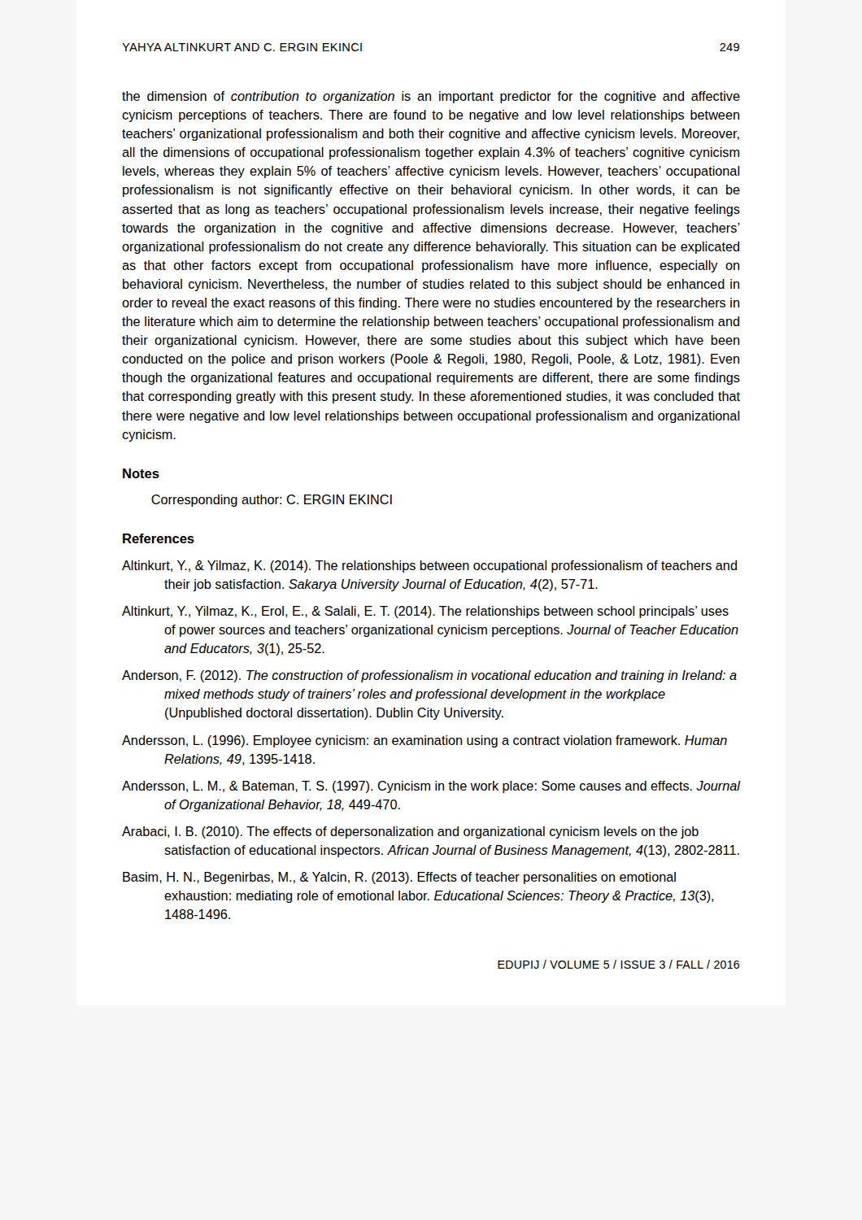Yahya Altinkurt and C. Ergin Ekinci 249
the dimension of contribution to organization is an important predictor for the cognitive and affective cynicism perceptions of teachers. There are found to be negative and low level relationships between teachers’ organizational professionalism and both their cognitive and affective cynicism levels. Moreover, all the dimensions of occupational professionalism together explain 4.3% of teachers’ cognitive cynicism levels, whereas they explain 5% of teachers’ affective cynicism levels. However, teachers’ occupational professionalism is not significantly effective on their behavioral cynicism. In other words, it can be asserted that as long as teachers’ occupational professionalism levels increase, their negative feelings towards the organization in the cognitive and affective dimensions decrease. However, teachers’ organizational professionalism do not create any difference behaviorally. This situation can be explicated as that other factors except from occupational professionalism have more influence, especially on behavioral cynicism. Nevertheless, the number of studies related to this subject should be enhanced in order to reveal the exact reasons of this finding. There were no studies encountered by the researchers in the literature which aim to determine the relationship between teachers’ occupational professionalism and their organizational cynicism. However, there are some studies about this subject which have been conducted on the police and prison workers (Poole & Regoli, 1980, Regoli, Poole, & Lotz, 1981). Even though the organizational features and occupational requirements are different, there are some findings that corresponding greatly with this present study. In these aforementioned studies, it was concluded that there were negative and low level relationships between occupational professionalism and organizational cynicism.
Notes
Corresponding author: C. ERGIN EKINCI
References
Altinkurt, Y., & Yilmaz, K. (2014). The relationships between occupational professionalism of teachers and their job satisfaction. Sakarya University Journal of Education, 4(2), 57-71.
Altinkurt, Y., Yilmaz, K., Erol, E., & Salali, E. T. (2014). The relationships between school principals’ uses of power sources and teachers’ organizational cynicism perceptions. Journal of Teacher Education and Educators, 3(1), 25-52.
Anderson, F. (2012). The construction of professionalism in vocational education and training in Ireland: a mixed methods study of trainers’ roles and professional development in the workplace (Unpublished doctoral dissertation). Dublin City University.
Andersson, L. (1996). Employee cynicism: an examination using a contract violation framework. Human Relations, 49, 1395-1418.
Andersson, L. M., & Bateman, T. S. (1997). Cynicism in the work place: Some causes and effects. Journal of Organizational Behavior, 18, 449-470.
Arabaci, I. B. (2010). The effects of depersonalization and organizational cynicism levels on the job satisfaction of educational inspectors. African Journal of Business Management, 4(13), 2802-2811.
Basim, H. N., Begenirbas, M., & Yalcin, R. (2013). Effects of teacher personalities on emotional exhaustion: mediating role of emotional labor. Educational Sciences: Theory & Practice, 13(3), 1488-1496.
EDUPIJ / VOLUME 5 / ISSUE 3 / FALL / 2016